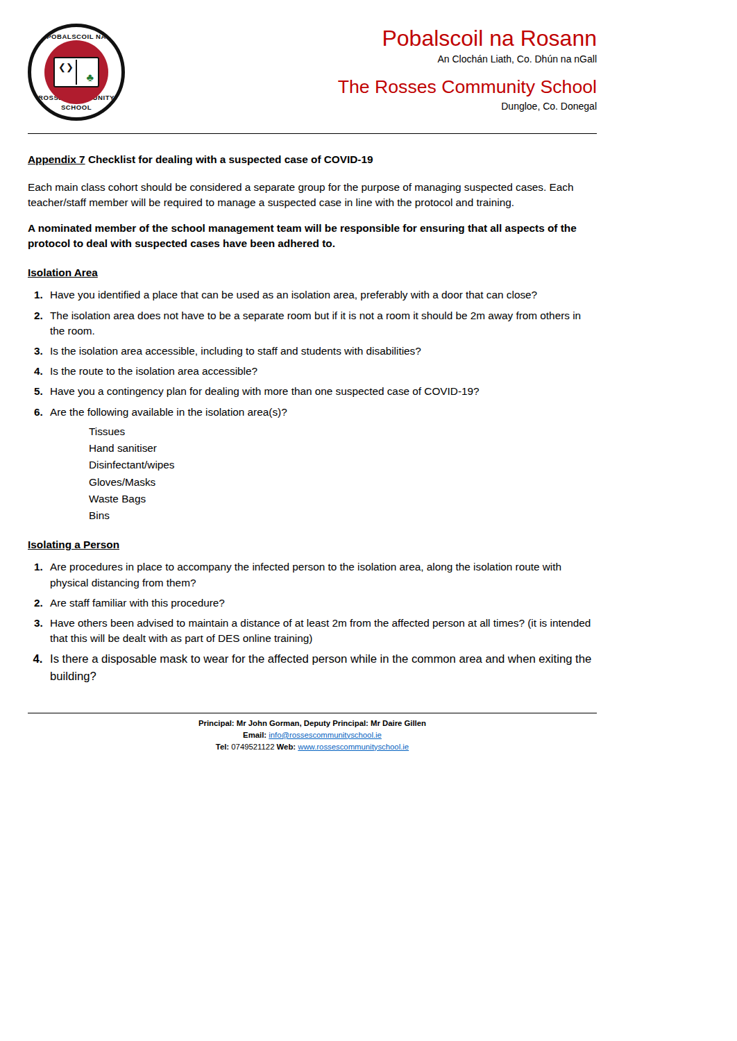POBALSCOIL NA ROSANN ROSSES COMMUNITY SCHOOL
❮❯ ♣
Pobalscoil na Rosann
An Clochán Liath, Co. Dhún na nGall
The Rosses Community School
Dungloe, Co. Donegal
Appendix 7 Checklist for dealing with a suspected case of COVID-19
Each main class cohort should be considered a separate group for the purpose of managing suspected cases. Each teacher/staff member will be required to manage a suspected case in line with the protocol and training.
A nominated member of the school management team will be responsible for ensuring that all aspects of the protocol to deal with suspected cases have been adhered to.
Isolation Area
Have you identified a place that can be used as an isolation area, preferably with a door that can close?
The isolation area does not have to be a separate room but if it is not a room it should be 2m away from others in the room.
Is the isolation area accessible, including to staff and students with disabilities?
Is the route to the isolation area accessible?
Have you a contingency plan for dealing with more than one suspected case of COVID-19?
Are the following available in the isolation area(s)?
Tissues
Hand sanitiser
Disinfectant/wipes
Gloves/Masks
Waste Bags
Bins
Isolating a Person
Are procedures in place to accompany the infected person to the isolation area, along the isolation route with physical distancing from them?
Are staff familiar with this procedure?
Have others been advised to maintain a distance of at least 2m from the affected person at all times? (it is intended that this will be dealt with as part of DES online training)
Is there a disposable mask to wear for the affected person while in the common area and when exiting the building?
Principal: Mr John Gorman, Deputy Principal: Mr Daire Gillen
Email: info@rossescommunityschool.ie
Tel: 0749521122 Web: www.rossescommunityschool.ie